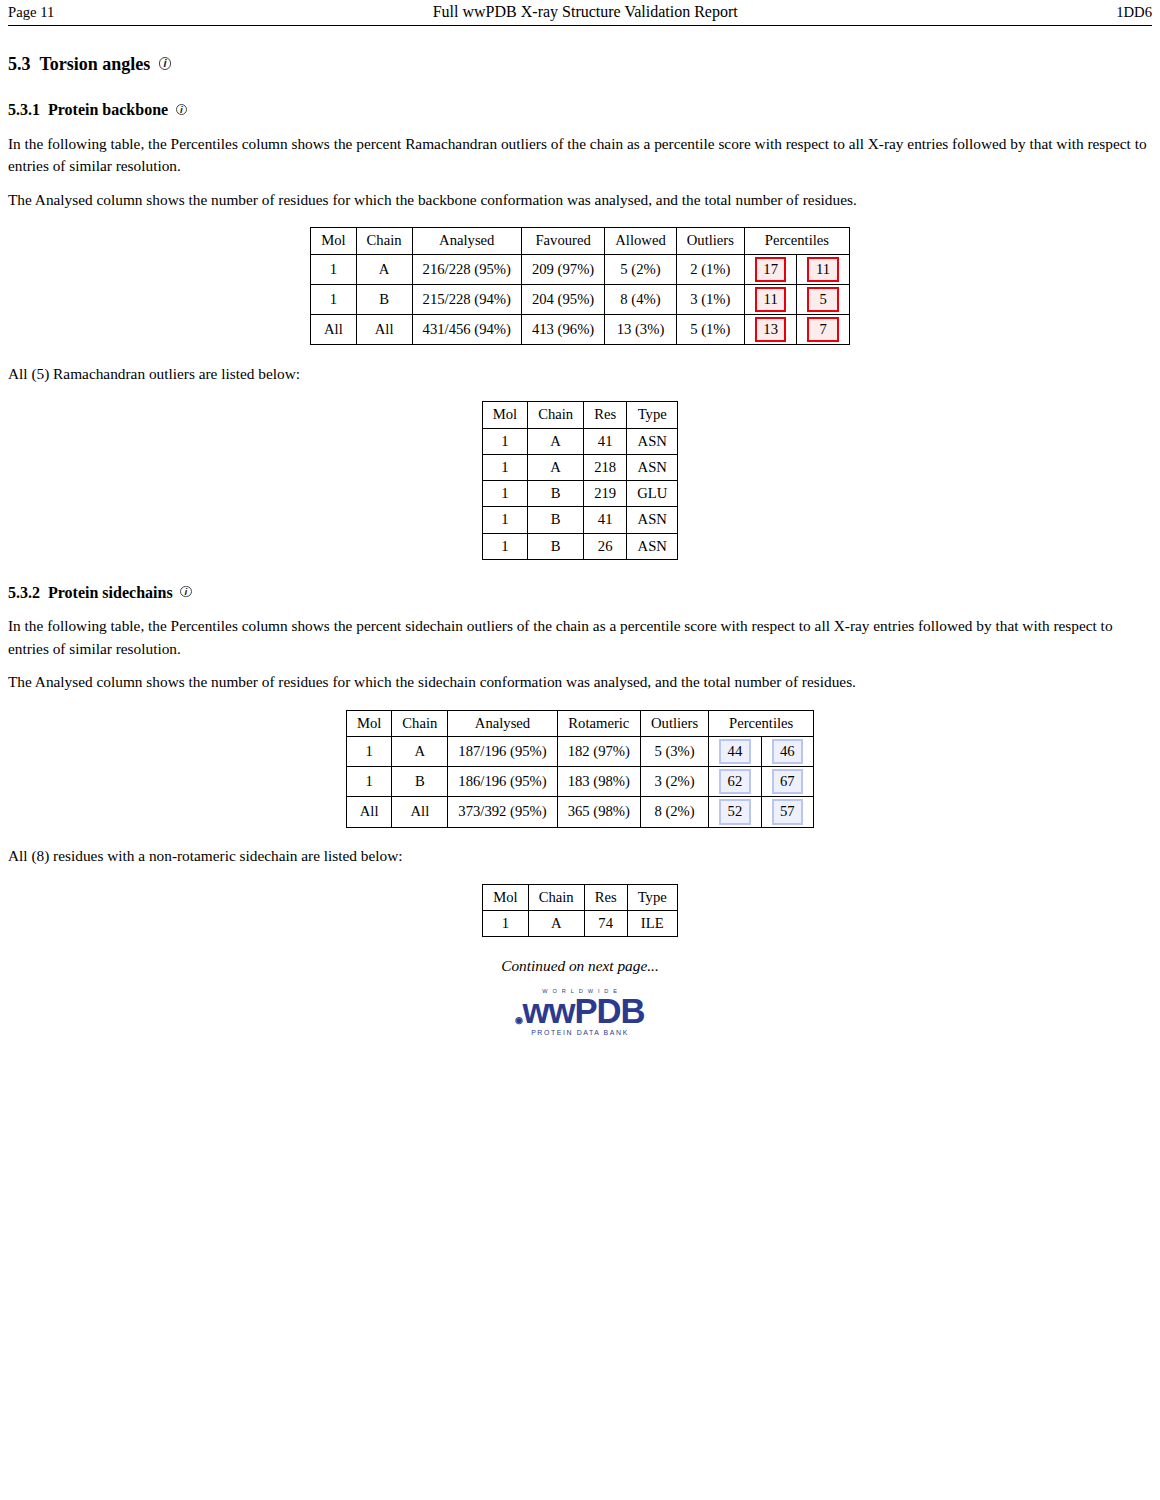Page 11
Full wwPDB X-ray Structure Validation Report
1DD6
5.3 Torsion angles i
5.3.1 Protein backbone i
In the following table, the Percentiles column shows the percent Ramachandran outliers of the chain as a percentile score with respect to all X-ray entries followed by that with respect to entries of similar resolution.
The Analysed column shows the number of residues for which the backbone conformation was analysed, and the total number of residues.
| Mol | Chain | Analysed | Favoured | Allowed | Outliers | Percentiles |
| --- | --- | --- | --- | --- | --- | --- |
| 1 | A | 216/228 (95%) | 209 (97%) | 5 (2%) | 2 (1%) | 17 | 11 |
| 1 | B | 215/228 (94%) | 204 (95%) | 8 (4%) | 3 (1%) | 11 | 5 |
| All | All | 431/456 (94%) | 413 (96%) | 13 (3%) | 5 (1%) | 13 | 7 |
All (5) Ramachandran outliers are listed below:
| Mol | Chain | Res | Type |
| --- | --- | --- | --- |
| 1 | A | 41 | ASN |
| 1 | A | 218 | ASN |
| 1 | B | 219 | GLU |
| 1 | B | 41 | ASN |
| 1 | B | 26 | ASN |
5.3.2 Protein sidechains i
In the following table, the Percentiles column shows the percent sidechain outliers of the chain as a percentile score with respect to all X-ray entries followed by that with respect to entries of similar resolution.
The Analysed column shows the number of residues for which the sidechain conformation was analysed, and the total number of residues.
| Mol | Chain | Analysed | Rotameric | Outliers | Percentiles |
| --- | --- | --- | --- | --- | --- |
| 1 | A | 187/196 (95%) | 182 (97%) | 5 (3%) | 44 | 46 |
| 1 | B | 186/196 (95%) | 183 (98%) | 3 (2%) | 62 | 67 |
| All | All | 373/392 (95%) | 365 (98%) | 8 (2%) | 52 | 57 |
All (8) residues with a non-rotameric sidechain are listed below:
| Mol | Chain | Res | Type |
| --- | --- | --- | --- |
| 1 | A | 74 | ILE |
Continued on next page...
W O R L D W I D E
◉ww PDB
PROTEIN DATA BANK